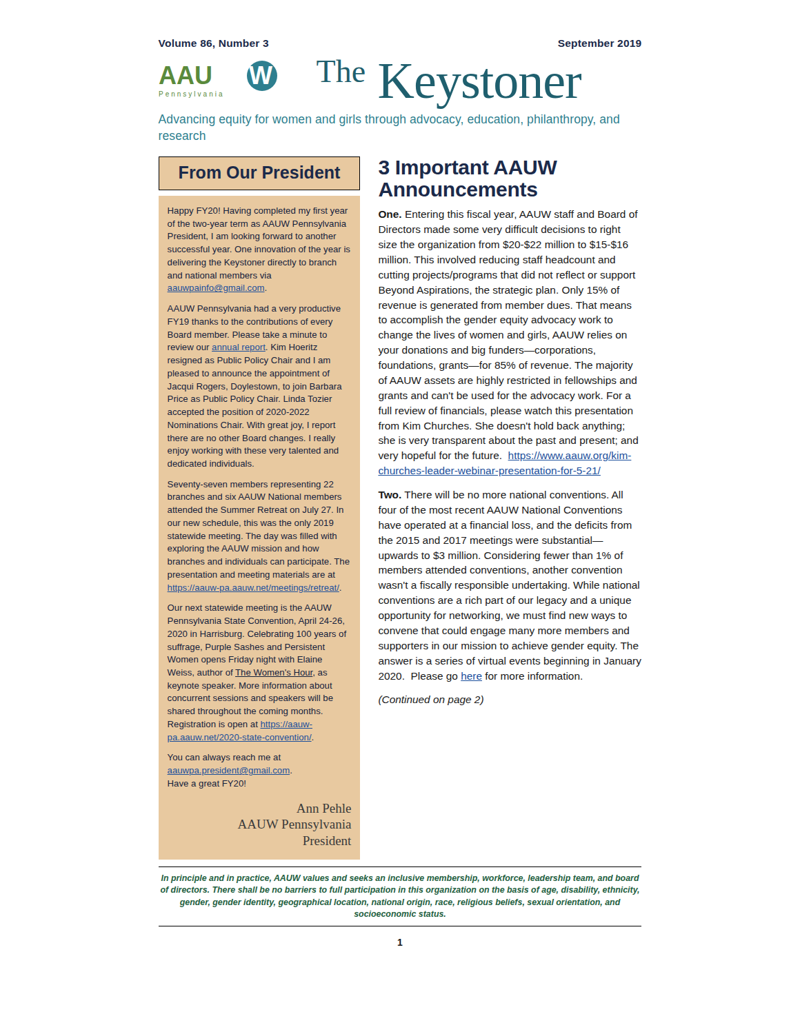Volume 86, Number 3 September 2019
AAU W Pennsylvania
The Keystoner
Advancing equity for women and girls through advocacy, education, philanthropy, and research
From Our President
Happy FY20! Having completed my first year of the two-year term as AAUW Pennsylvania President, I am looking forward to another successful year. One innovation of the year is delivering the Keystoner directly to branch and national members via aauwpainfo@gmail.com.
AAUW Pennsylvania had a very productive FY19 thanks to the contributions of every Board member. Please take a minute to review our annual report. Kim Hoeritz resigned as Public Policy Chair and I am pleased to announce the appointment of Jacqui Rogers, Doylestown, to join Barbara Price as Public Policy Chair. Linda Tozier accepted the position of 2020-2022 Nominations Chair. With great joy, I report there are no other Board changes. I really enjoy working with these very talented and dedicated individuals.
Seventy-seven members representing 22 branches and six AAUW National members attended the Summer Retreat on July 27. In our new schedule, this was the only 2019 statewide meeting. The day was filled with exploring the AAUW mission and how branches and individuals can participate. The presentation and meeting materials are at https://aauw-pa.aauw.net/meetings/retreat/.
Our next statewide meeting is the AAUW Pennsylvania State Convention, April 24-26, 2020 in Harrisburg. Celebrating 100 years of suffrage, Purple Sashes and Persistent Women opens Friday night with Elaine Weiss, author of The Women's Hour, as keynote speaker. More information about concurrent sessions and speakers will be shared throughout the coming months. Registration is open at https://aauw-pa.aauw.net/2020-state-convention/.
You can always reach me at aauwpa.president@gmail.com.
Have a great FY20!
Ann Pehle
AAUW Pennsylvania
President
3 Important AAUW Announcements
One. Entering this fiscal year, AAUW staff and Board of Directors made some very difficult decisions to right size the organization from $20-$22 million to $15-$16 million. This involved reducing staff headcount and cutting projects/programs that did not reflect or support Beyond Aspirations, the strategic plan. Only 15% of revenue is generated from member dues. That means to accomplish the gender equity advocacy work to change the lives of women and girls, AAUW relies on your donations and big funders—corporations, foundations, grants—for 85% of revenue. The majority of AAUW assets are highly restricted in fellowships and grants and can't be used for the advocacy work. For a full review of financials, please watch this presentation from Kim Churches. She doesn't hold back anything; she is very transparent about the past and present; and very hopeful for the future. https://www.aauw.org/kim-churches-leader-webinar-presentation-for-5-21/
Two. There will be no more national conventions. All four of the most recent AAUW National Conventions have operated at a financial loss, and the deficits from the 2015 and 2017 meetings were substantial—upwards to $3 million. Considering fewer than 1% of members attended conventions, another convention wasn't a fiscally responsible undertaking. While national conventions are a rich part of our legacy and a unique opportunity for networking, we must find new ways to convene that could engage many more members and supporters in our mission to achieve gender equity. The answer is a series of virtual events beginning in January 2020. Please go here for more information.
(Continued on page 2)
In principle and in practice, AAUW values and seeks an inclusive membership, workforce, leadership team, and board of directors. There shall be no barriers to full participation in this organization on the basis of age, disability, ethnicity, gender, gender identity, geographical location, national origin, race, religious beliefs, sexual orientation, and socioeconomic status.
1